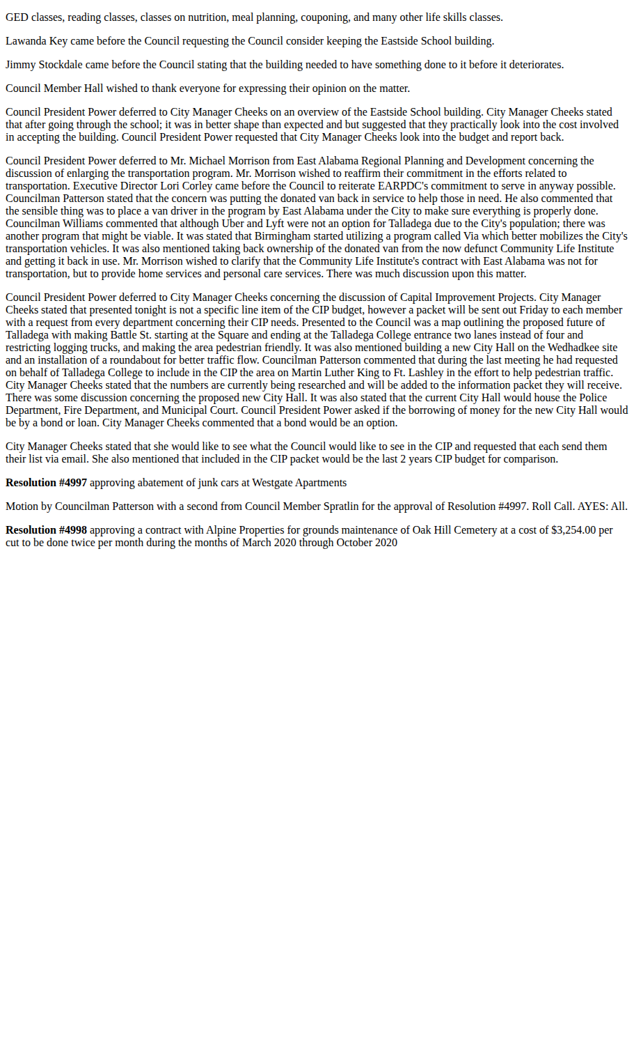GED classes, reading classes, classes on nutrition, meal planning, couponing, and many other life skills classes.
Lawanda Key came before the Council requesting the Council consider keeping the Eastside School building.
Jimmy Stockdale came before the Council stating that the building needed to have something done to it before it deteriorates.
Council Member Hall wished to thank everyone for expressing their opinion on the matter.
Council President Power deferred to City Manager Cheeks on an overview of the Eastside School building. City Manager Cheeks stated that after going through the school; it was in better shape than expected and but suggested that they practically look into the cost involved in accepting the building. Council President Power requested that City Manager Cheeks look into the budget and report back.
Council President Power deferred to Mr. Michael Morrison from East Alabama Regional Planning and Development concerning the discussion of enlarging the transportation program. Mr. Morrison wished to reaffirm their commitment in the efforts related to transportation. Executive Director Lori Corley came before the Council to reiterate EARPDC's commitment to serve in anyway possible. Councilman Patterson stated that the concern was putting the donated van back in service to help those in need. He also commented that the sensible thing was to place a van driver in the program by East Alabama under the City to make sure everything is properly done. Councilman Williams commented that although Uber and Lyft were not an option for Talladega due to the City's population; there was another program that might be viable. It was stated that Birmingham started utilizing a program called Via which better mobilizes the City's transportation vehicles. It was also mentioned taking back ownership of the donated van from the now defunct Community Life Institute and getting it back in use. Mr. Morrison wished to clarify that the Community Life Institute's contract with East Alabama was not for transportation, but to provide home services and personal care services. There was much discussion upon this matter.
Council President Power deferred to City Manager Cheeks concerning the discussion of Capital Improvement Projects. City Manager Cheeks stated that presented tonight is not a specific line item of the CIP budget, however a packet will be sent out Friday to each member with a request from every department concerning their CIP needs. Presented to the Council was a map outlining the proposed future of Talladega with making Battle St. starting at the Square and ending at the Talladega College entrance two lanes instead of four and restricting logging trucks, and making the area pedestrian friendly. It was also mentioned building a new City Hall on the Wedhadkee site and an installation of a roundabout for better traffic flow. Councilman Patterson commented that during the last meeting he had requested on behalf of Talladega College to include in the CIP the area on Martin Luther King to Ft. Lashley in the effort to help pedestrian traffic. City Manager Cheeks stated that the numbers are currently being researched and will be added to the information packet they will receive. There was some discussion concerning the proposed new City Hall. It was also stated that the current City Hall would house the Police Department, Fire Department, and Municipal Court. Council President Power asked if the borrowing of money for the new City Hall would be by a bond or loan. City Manager Cheeks commented that a bond would be an option.
City Manager Cheeks stated that she would like to see what the Council would like to see in the CIP and requested that each send them their list via email. She also mentioned that included in the CIP packet would be the last 2 years CIP budget for comparison.
Resolution #4997 approving abatement of junk cars at Westgate Apartments
Motion by Councilman Patterson with a second from Council Member Spratlin for the approval of Resolution #4997. Roll Call. AYES: All.
Resolution #4998 approving a contract with Alpine Properties for grounds maintenance of Oak Hill Cemetery at a cost of $3,254.00 per cut to be done twice per month during the months of March 2020 through October 2020